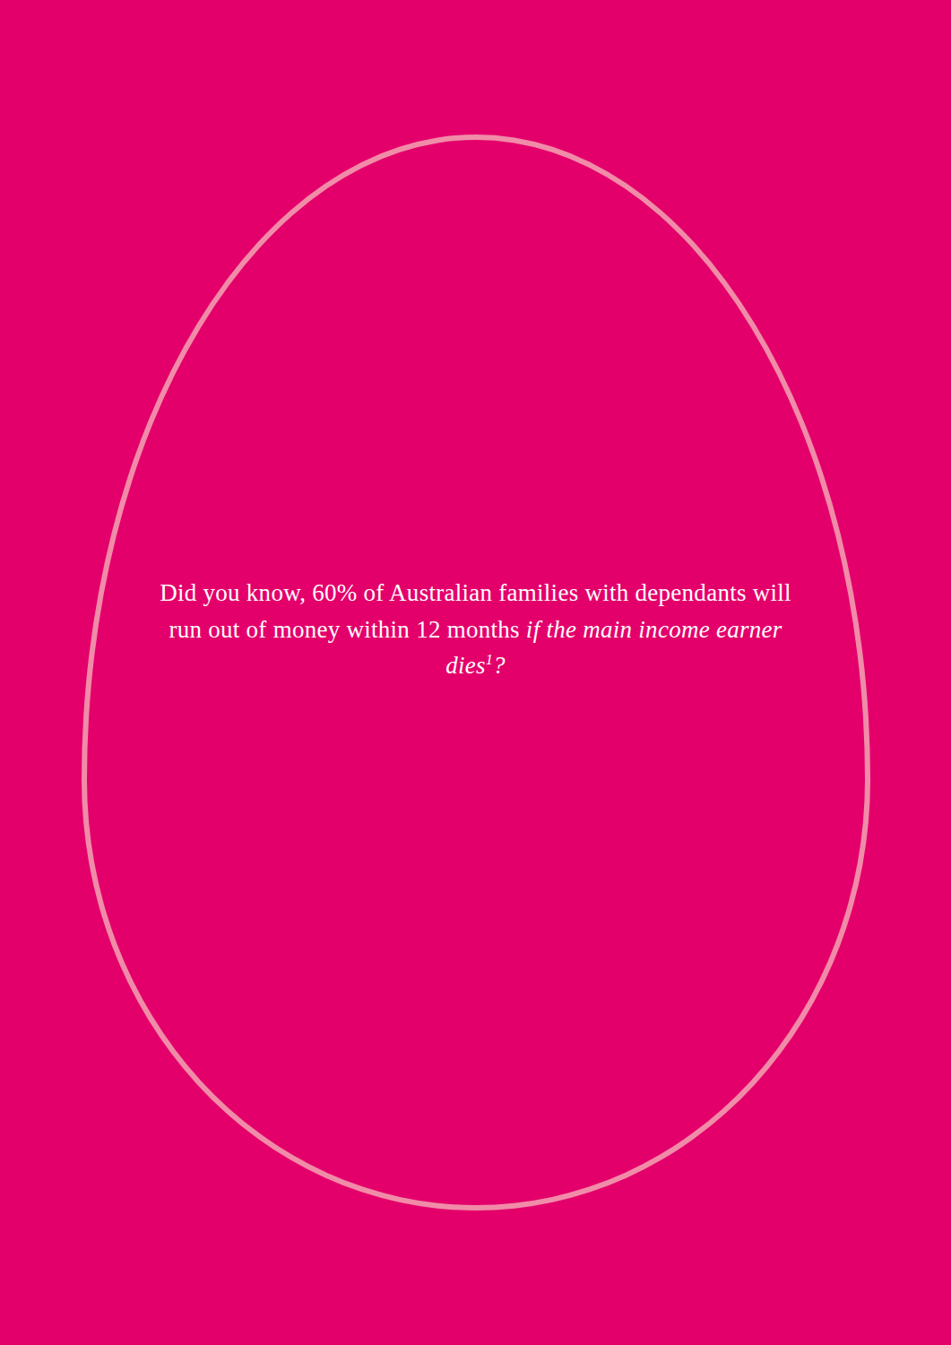Did you know, 60% of Australian families with dependants will run out of money within 12 months if the main income earner dies1?